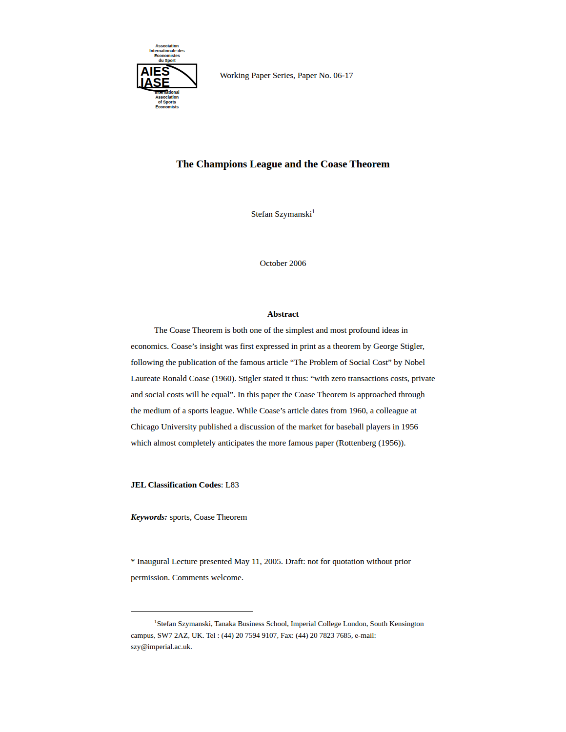AIES IASE logo Association Internationale des Economistes du Sport AIES IASE International Association of Sports Economists
Working Paper Series, Paper No. 06-17
The Champions League and the Coase Theorem
Stefan Szymanski1
October 2006
Abstract
The Coase Theorem is both one of the simplest and most profound ideas in economics. Coase’s insight was first expressed in print as a theorem by George Stigler, following the publication of the famous article “The Problem of Social Cost” by Nobel Laureate Ronald Coase (1960). Stigler stated it thus: “with zero transactions costs, private and social costs will be equal”. In this paper the Coase Theorem is approached through the medium of a sports league. While Coase’s article dates from 1960, a colleague at Chicago University published a discussion of the market for baseball players in 1956 which almost completely anticipates the more famous paper (Rottenberg (1956)).
JEL Classification Codes: L83
Keywords: sports, Coase Theorem
* Inaugural Lecture presented May 11, 2005. Draft: not for quotation without prior permission. Comments welcome.
1Stefan Szymanski, Tanaka Business School, Imperial College London, South Kensington campus, SW7 2AZ, UK. Tel : (44) 20 7594 9107, Fax: (44) 20 7823 7685, e-mail: szy@imperial.ac.uk.